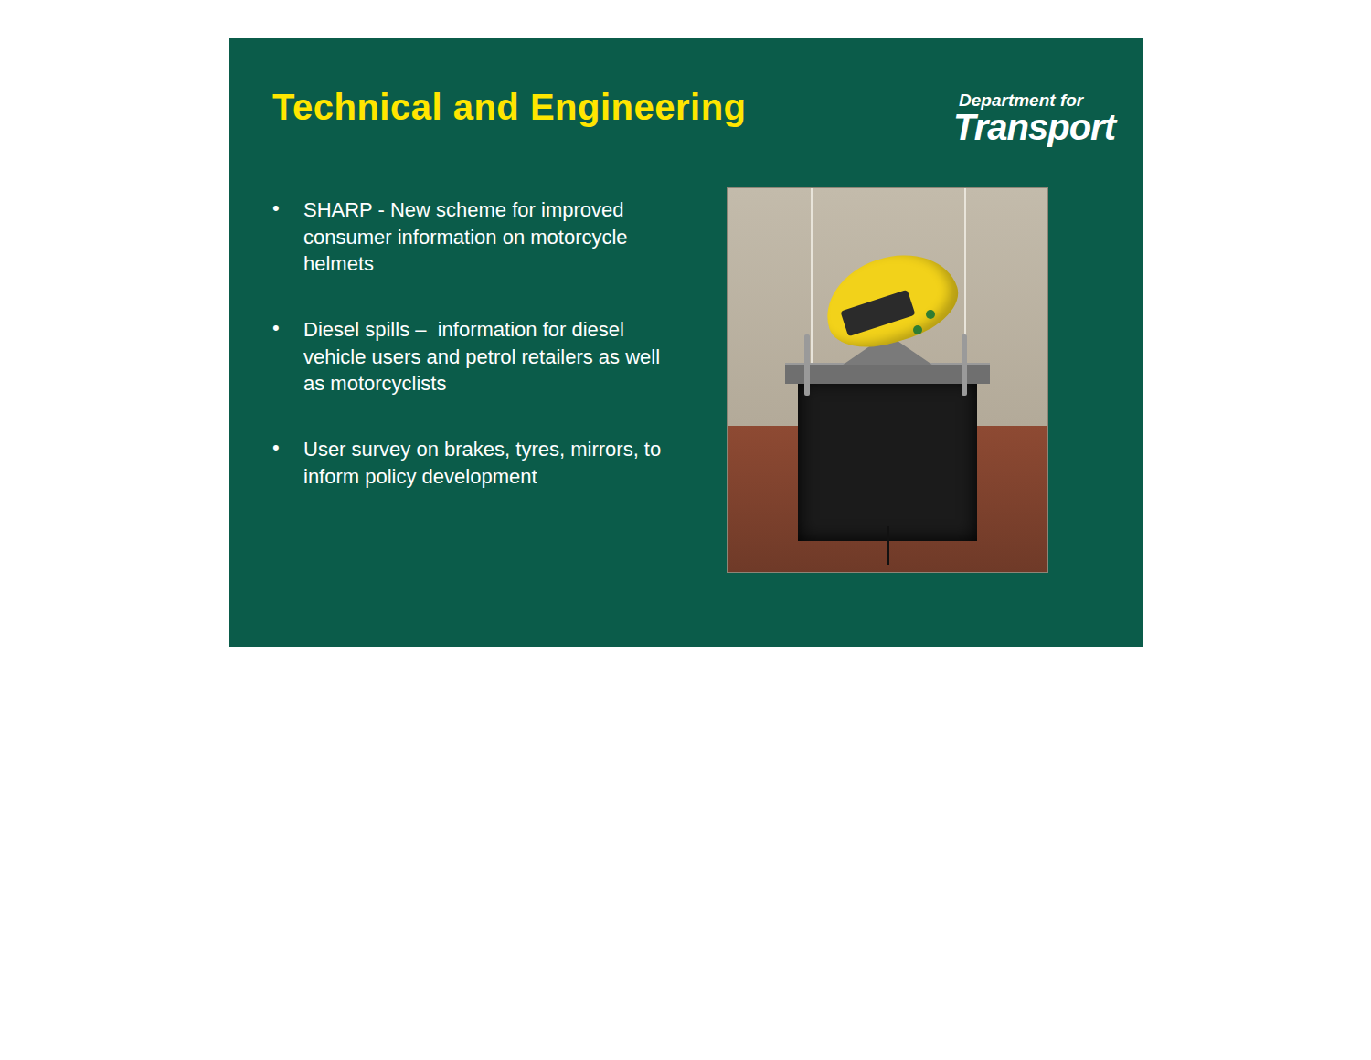Technical and Engineering
Department for Transport
SHARP - New scheme for improved consumer information on motorcycle helmets
Diesel spills – information for diesel vehicle users and petrol retailers as well as motorcyclists
User survey on brakes, tyres, mirrors, to inform policy development